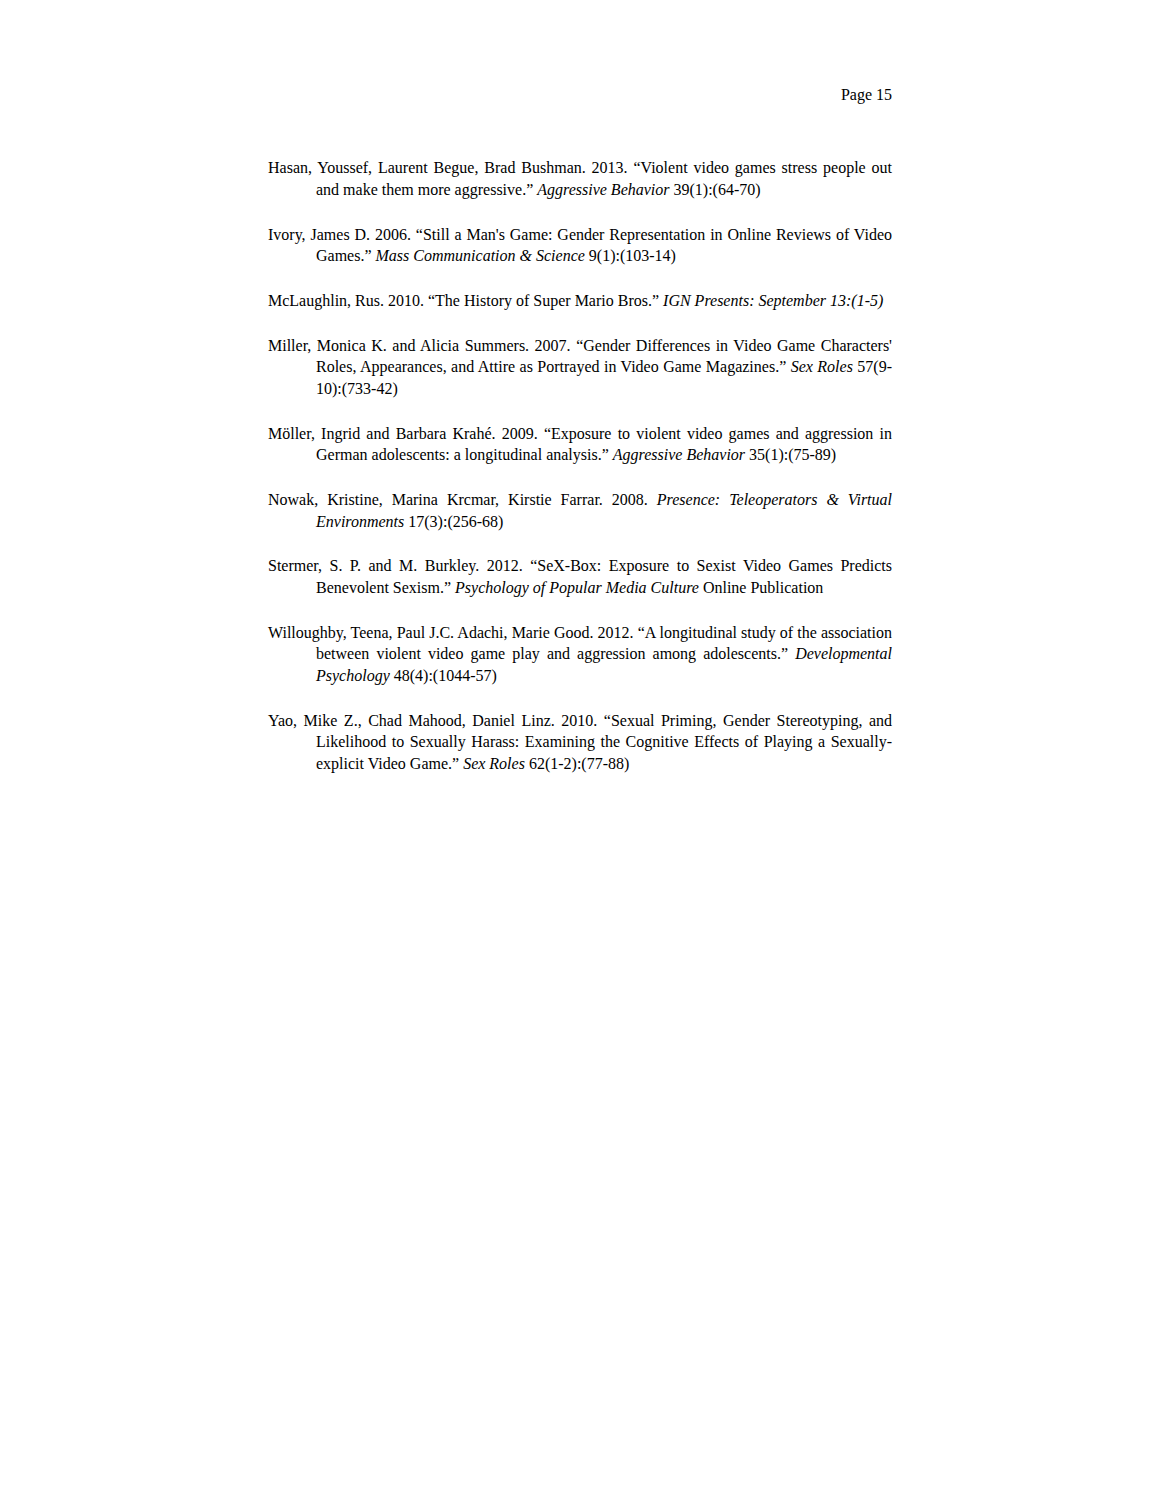Page 15
Hasan, Youssef, Laurent Begue, Brad Bushman. 2013. “Violent video games stress people out and make them more aggressive.” Aggressive Behavior 39(1):(64-70)
Ivory, James D. 2006. “Still a Man's Game: Gender Representation in Online Reviews of Video Games.” Mass Communication & Science 9(1):(103-14)
McLaughlin, Rus. 2010. “The History of Super Mario Bros.” IGN Presents: September 13:(1-5)
Miller, Monica K. and Alicia Summers. 2007. “Gender Differences in Video Game Characters' Roles, Appearances, and Attire as Portrayed in Video Game Magazines.” Sex Roles 57(9-10):(733-42)
Möller, Ingrid and Barbara Krahé. 2009. “Exposure to violent video games and aggression in German adolescents: a longitudinal analysis.” Aggressive Behavior 35(1):(75-89)
Nowak, Kristine, Marina Krcmar, Kirstie Farrar. 2008. Presence: Teleoperators & Virtual Environments 17(3):(256-68)
Stermer, S. P. and M. Burkley. 2012. “SeX-Box: Exposure to Sexist Video Games Predicts Benevolent Sexism.” Psychology of Popular Media Culture Online Publication
Willoughby, Teena, Paul J.C. Adachi, Marie Good. 2012. “A longitudinal study of the association between violent video game play and aggression among adolescents.” Developmental Psychology 48(4):(1044-57)
Yao, Mike Z., Chad Mahood, Daniel Linz. 2010. “Sexual Priming, Gender Stereotyping, and Likelihood to Sexually Harass: Examining the Cognitive Effects of Playing a Sexually-explicit Video Game.” Sex Roles 62(1-2):(77-88)